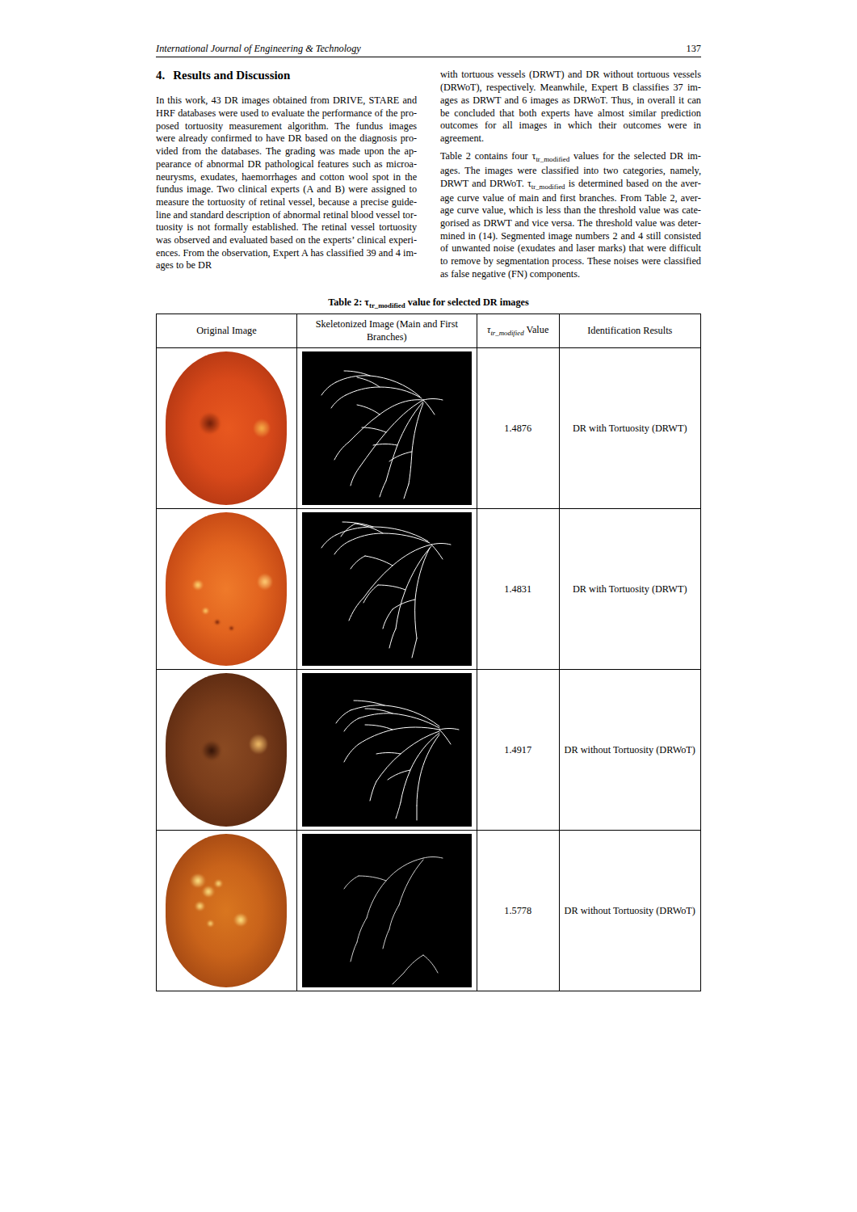International Journal of Engineering & Technology 137
4. Results and Discussion
In this work, 43 DR images obtained from DRIVE, STARE and HRF databases were used to evaluate the performance of the proposed tortuosity measurement algorithm. The fundus images were already confirmed to have DR based on the diagnosis provided from the databases. The grading was made upon the appearance of abnormal DR pathological features such as microaneurysms, exudates, haemorrhages and cotton wool spot in the fundus image. Two clinical experts (A and B) were assigned to measure the tortuosity of retinal vessel, because a precise guideline and standard description of abnormal retinal blood vessel tortuosity is not formally established. The retinal vessel tortuosity was observed and evaluated based on the experts’ clinical experiences. From the observation, Expert A has classified 39 and 4 images to be DR
with tortuous vessels (DRWT) and DR without tortuous vessels (DRWoT), respectively. Meanwhile, Expert B classifies 37 images as DRWT and 6 images as DRWoT. Thus, in overall it can be concluded that both experts have almost similar prediction outcomes for all images in which their outcomes were in agreement.
Table 2 contains four τtr_modified values for the selected DR images. The images were classified into two categories, namely, DRWT and DRWoT. τtr_modified is determined based on the average curve value of main and first branches. From Table 2, average curve value, which is less than the threshold value was categorised as DRWT and vice versa. The threshold value was determined in (14). Segmented image numbers 2 and 4 still consisted of unwanted noise (exudates and laser marks) that were difficult to remove by segmentation process. These noises were classified as false negative (FN) components.
Table 2: τtr_modified value for selected DR images
| Original Image | Skeletonized Image (Main and First Branches) | τ tr_modified Value | Identification Results |
| --- | --- | --- | --- |
| | | 1.4876 | DR with Tortuosity (DRWT) |
| | | 1.4831 | DR with Tortuosity (DRWT) |
| | | 1.4917 | DR without Tortuosity (DRWoT) |
| | | 1.5778 | DR without Tortuosity (DRWoT) |